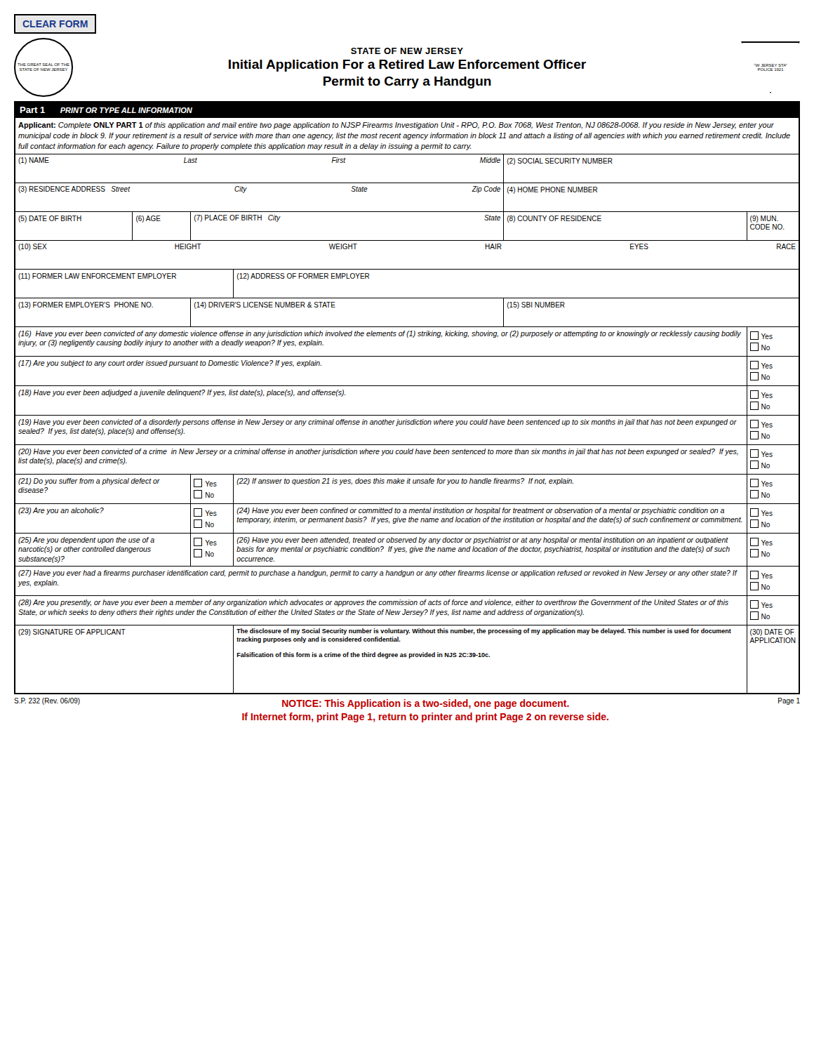CLEAR FORM
THE GREAT SEAL OF THE STATE OF NEW JERSEY
STATE OF NEW JERSEY
Initial Application For a Retired Law Enforcement Officer
Permit to Carry a Handgun
NEW JERSEY STATE POLICE 1921
| Part 1 PRINT OR TYPE ALL INFORMATION |
| Applicant: Complete ONLY PART 1 of this application and mail entire two page application to NJSP Firearms Investigation Unit - RPO, P.O. Box 7068, West Trenton, NJ 08628-0068. If you reside in New Jersey, enter your municipal code in block 9. If your retirement is a result of service with more than one agency, list the most recent agency information in block 11 and attach a listing of all agencies with which you earned retirement credit. Include full contact information for each agency. Failure to properly complete this application may result in a delay in issuing a permit to carry. |
| (1) NAME Last First Middle | (2) SOCIAL SECURITY NUMBER |
| (3) RESIDENCE ADDRESS Street City State Zip Code | (4) HOME PHONE NUMBER |
| (5) DATE OF BIRTH | (6) AGE | (7) PLACE OF BIRTH City State | (8) COUNTY OF RESIDENCE | (9) MUN. CODE NO. |
| (10) SEX HEIGHT WEIGHT HAIR EYES RACE |
| (11) FORMER LAW ENFORCEMENT EMPLOYER | (12) ADDRESS OF FORMER EMPLOYER |
| (13) FORMER EMPLOYER'S PHONE NO. | (14) DRIVER'S LICENSE NUMBER & STATE | (15) SBI NUMBER |
| (16) Have you ever been convicted of any domestic violence offense in any jurisdiction which involved the elements of (1) striking, kicking, shoving, or (2) purposely or attempting to or knowingly or recklessly causing bodily injury, or (3) negligently causing bodily injury to another with a deadly weapon? If yes, explain. | Yes No |
| (17) Are you subject to any court order issued pursuant to Domestic Violence? If yes, explain. | Yes No |
| (18) Have you ever been adjudged a juvenile delinquent? If yes, list date(s), place(s), and offense(s). | Yes No |
| (19) Have you ever been convicted of a disorderly persons offense in New Jersey or any criminal offense in another jurisdiction where you could have been sentenced up to six months in jail that has not been expunged or sealed? If yes, list date(s), place(s) and offense(s). | Yes No |
| (20) Have you ever been convicted of a crime in New Jersey or a criminal offense in another jurisdiction where you could have been sentenced to more than six months in jail that has not been expunged or sealed? If yes, list date(s), place(s) and crime(s). | Yes No |
| (21) Do you suffer from a physical defect or disease? | Yes No | (22) If answer to question 21 is yes, does this make it unsafe for you to handle firearms? If not, explain. | Yes No |
| (23) Are you an alcoholic? | Yes No | (24) Have you ever been confined or committed to a mental institution or hospital for treatment or observation of a mental or psychiatric condition on a temporary, interim, or permanent basis? If yes, give the name and location of the institution or hospital and the date(s) of such confinement or commitment. | Yes No |
| (25) Are you dependent upon the use of a narcotic(s) or other controlled dangerous substance(s)? | Yes No | (26) Have you ever been attended, treated or observed by any doctor or psychiatrist or at any hospital or mental institution on an inpatient or outpatient basis for any mental or psychiatric condition? If yes, give the name and location of the doctor, psychiatrist, hospital or institution and the date(s) of such occurrence. | Yes No |
| (27) Have you ever had a firearms purchaser identification card, permit to purchase a handgun, permit to carry a handgun or any other firearms license or application refused or revoked in New Jersey or any other state? If yes, explain. | Yes No |
| (28) Are you presently, or have you ever been a member of any organization which advocates or approves the commission of acts of force and violence, either to overthrow the Government of the United States or of this State, or which seeks to deny others their rights under the Constitution of either the United States or the State of New Jersey? If yes, list name and address of organization(s). | Yes No |
| (29) SIGNATURE OF APPLICANT | The disclosure of my Social Security number is voluntary. Without this number, the processing of my application may be delayed. This number is used for document tracking purposes only and is considered confidential. Falsification of this form is a crime of the third degree as provided in NJS 2C:39-10c. | (30) DATE OF APPLICATION |
S.P. 232 (Rev. 06/09)
NOTICE: This Application is a two-sided, one page document.
If Internet form, print Page 1, return to printer and print Page 2 on reverse side.
Page 1